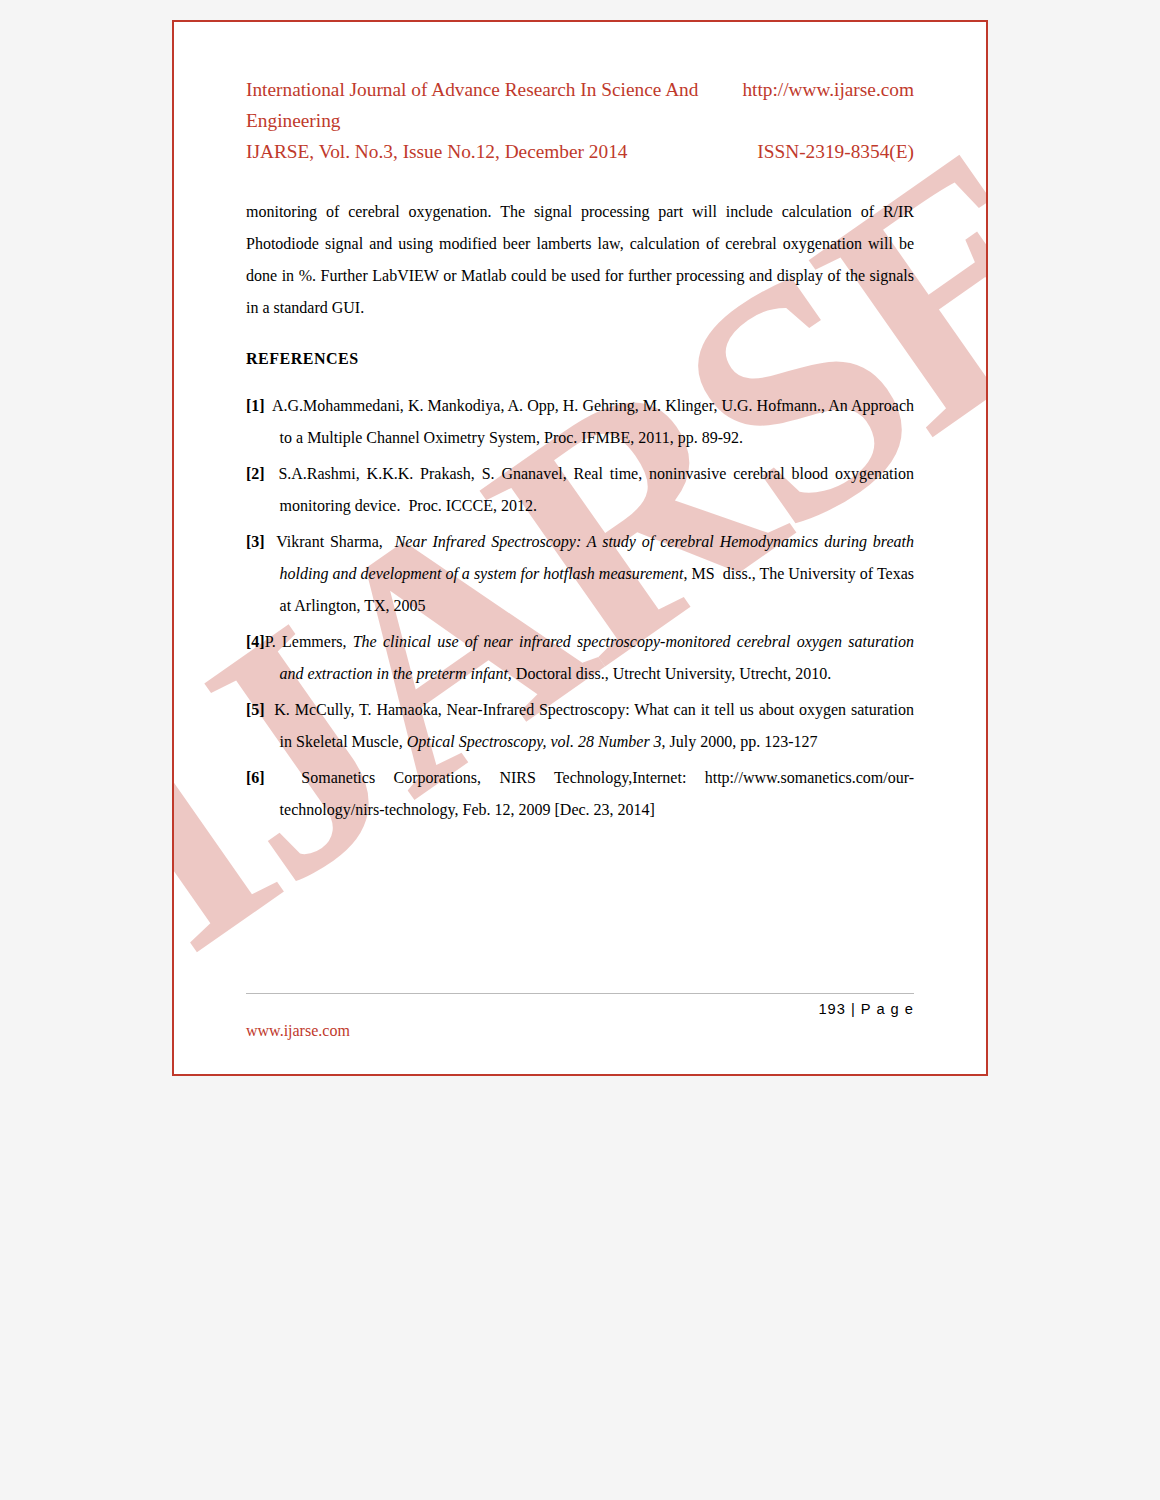IJARSE
International Journal of Advance Research In Science And Engineering http://www.ijarse.com
IJARSE, Vol. No.3, Issue No.12, December 2014 ISSN-2319-8354(E)
monitoring of cerebral oxygenation. The signal processing part will include calculation of R/IR Photodiode signal and using modified beer lamberts law, calculation of cerebral oxygenation will be done in %. Further LabVIEW or Matlab could be used for further processing and display of the signals in a standard GUI.
REFERENCES
[1] A.G.Mohammedani, K. Mankodiya, A. Opp, H. Gehring, M. Klinger, U.G. Hofmann., An Approach to a Multiple Channel Oximetry System, Proc. IFMBE, 2011, pp. 89-92.
[2] S.A.Rashmi, K.K.K. Prakash, S. Gnanavel, Real time, noninvasive cerebral blood oxygenation monitoring device. Proc. ICCCE, 2012.
[3] Vikrant Sharma, Near Infrared Spectroscopy: A study of cerebral Hemodynamics during breath holding and development of a system for hotflash measurement, MS diss., The University of Texas at Arlington, TX, 2005
[4] P. Lemmers, The clinical use of near infrared spectroscopy-monitored cerebral oxygen saturation and extraction in the preterm infant, Doctoral diss., Utrecht University, Utrecht, 2010.
[5] K. McCully, T. Hamaoka, Near-Infrared Spectroscopy: What can it tell us about oxygen saturation in Skeletal Muscle, Optical Spectroscopy, vol. 28 Number 3, July 2000, pp. 123-127
[6] Somanetics Corporations, NIRS Technology,Internet: http://www.somanetics.com/our-technology/nirs-technology, Feb. 12, 2009 [Dec. 23, 2014]
193 | P a g e
www.ijarse.com